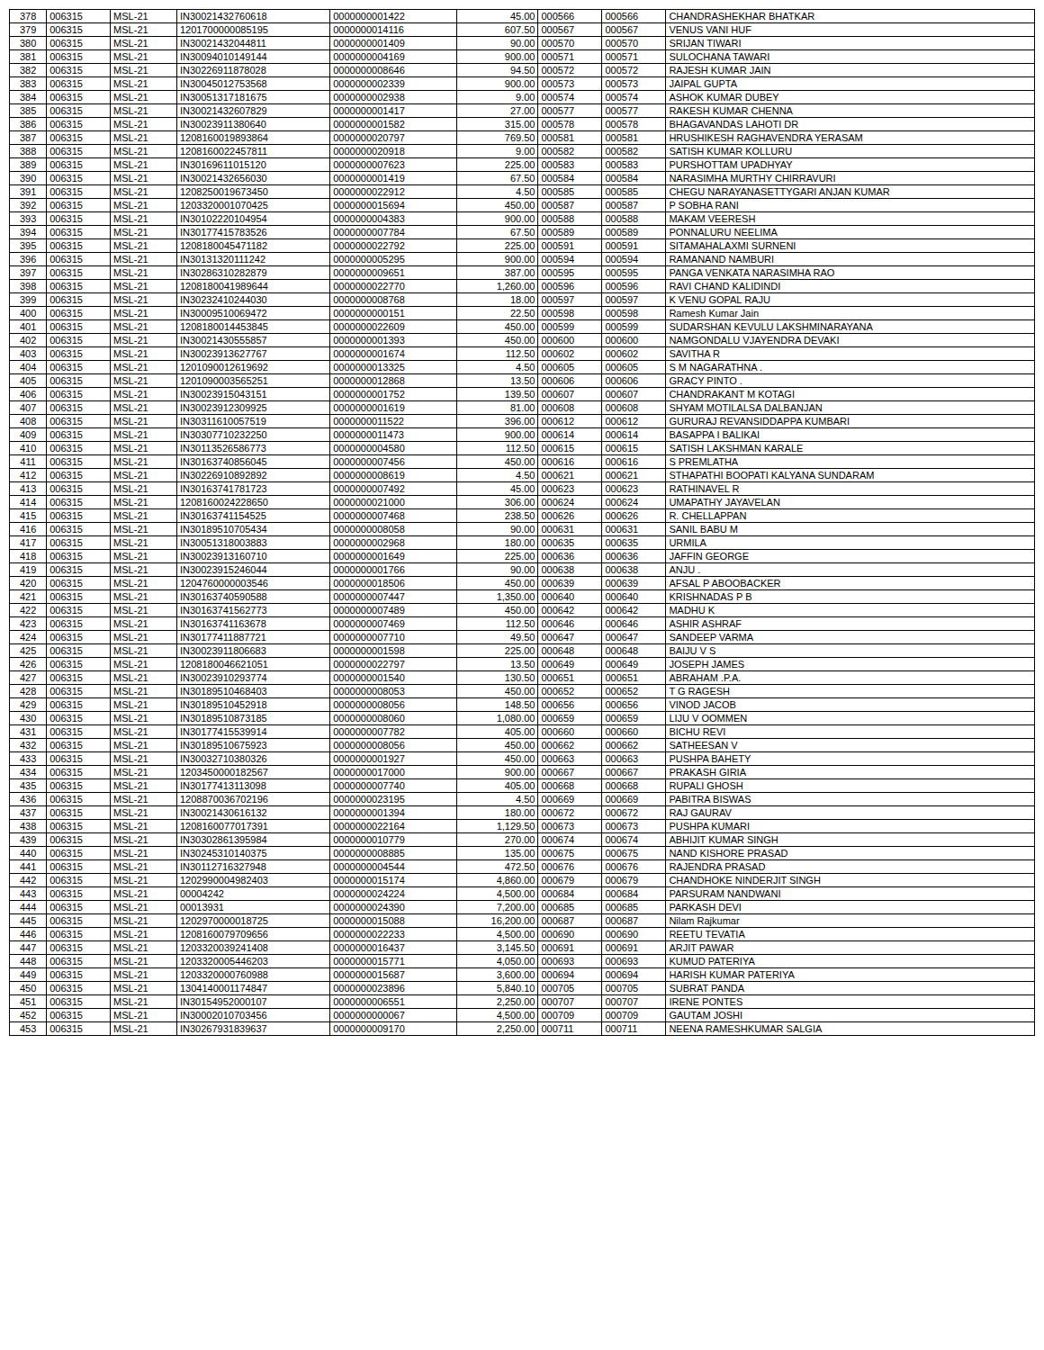| 378 | 006315 | MSL-21 | IN30021432760618 | 0000000001422 | 45.00 | 000566 | 000566 | CHANDRASHEKHAR BHATKAR |
| 379 | 006315 | MSL-21 | 1201700000085195 | 0000000014116 | 607.50 | 000567 | 000567 | VENUS VANI HUF |
| 380 | 006315 | MSL-21 | IN30021432044811 | 0000000001409 | 90.00 | 000570 | 000570 | SRIJAN TIWARI |
| 381 | 006315 | MSL-21 | IN30094010149144 | 0000000004169 | 900.00 | 000571 | 000571 | SULOCHANA TAWARI |
| 382 | 006315 | MSL-21 | IN30226911878028 | 0000000008646 | 94.50 | 000572 | 000572 | RAJESH KUMAR JAIN |
| 383 | 006315 | MSL-21 | IN30045012753568 | 0000000002339 | 900.00 | 000573 | 000573 | JAIPAL GUPTA |
| 384 | 006315 | MSL-21 | IN30051317181675 | 0000000002938 | 9.00 | 000574 | 000574 | ASHOK KUMAR DUBEY |
| 385 | 006315 | MSL-21 | IN30021432607829 | 0000000001417 | 27.00 | 000577 | 000577 | RAKESH KUMAR CHENNA |
| 386 | 006315 | MSL-21 | IN30023911380640 | 0000000001582 | 315.00 | 000578 | 000578 | BHAGAVANDAS LAHOTI DR |
| 387 | 006315 | MSL-21 | 1208160019893864 | 0000000020797 | 769.50 | 000581 | 000581 | HRUSHIKESH RAGHAVENDRA YERASAM |
| 388 | 006315 | MSL-21 | 1208160022457811 | 0000000020918 | 9.00 | 000582 | 000582 | SATISH KUMAR KOLLURU |
| 389 | 006315 | MSL-21 | IN30169611015120 | 0000000007623 | 225.00 | 000583 | 000583 | PURSHOTTAM UPADHYAY |
| 390 | 006315 | MSL-21 | IN30021432656030 | 0000000001419 | 67.50 | 000584 | 000584 | NARASIMHA MURTHY CHIRRAVURI |
| 391 | 006315 | MSL-21 | 1208250019673450 | 0000000022912 | 4.50 | 000585 | 000585 | CHEGU NARAYANASETTYGARI ANJAN KUMAR |
| 392 | 006315 | MSL-21 | 1203320001070425 | 0000000015694 | 450.00 | 000587 | 000587 | P SOBHA RANI |
| 393 | 006315 | MSL-21 | IN30102220104954 | 0000000004383 | 900.00 | 000588 | 000588 | MAKAM VEERESH |
| 394 | 006315 | MSL-21 | IN30177415783526 | 0000000007784 | 67.50 | 000589 | 000589 | PONNALURU NEELIMA |
| 395 | 006315 | MSL-21 | 1208180045471182 | 0000000022792 | 225.00 | 000591 | 000591 | SITAMAHALAXMI SURNENI |
| 396 | 006315 | MSL-21 | IN30131320111242 | 0000000005295 | 900.00 | 000594 | 000594 | RAMANAND NAMBURI |
| 397 | 006315 | MSL-21 | IN30286310282879 | 0000000009651 | 387.00 | 000595 | 000595 | PANGA VENKATA NARASIMHA RAO |
| 398 | 006315 | MSL-21 | 1208180041989644 | 0000000022770 | 1,260.00 | 000596 | 000596 | RAVI CHAND KALIDINDI |
| 399 | 006315 | MSL-21 | IN30232410244030 | 0000000008768 | 18.00 | 000597 | 000597 | K VENU GOPAL RAJU |
| 400 | 006315 | MSL-21 | IN30009510069472 | 0000000000151 | 22.50 | 000598 | 000598 | Ramesh Kumar Jain |
| 401 | 006315 | MSL-21 | 1208180014453845 | 0000000022609 | 450.00 | 000599 | 000599 | SUDARSHAN KEVULU LAKSHMINARAYANA |
| 402 | 006315 | MSL-21 | IN30021430555857 | 0000000001393 | 450.00 | 000600 | 000600 | NAMGONDALU VJAYENDRA DEVAKI |
| 403 | 006315 | MSL-21 | IN30023913627767 | 0000000001674 | 112.50 | 000602 | 000602 | SAVITHA R |
| 404 | 006315 | MSL-21 | 1201090012619692 | 0000000013325 | 4.50 | 000605 | 000605 | S M NAGARATHNA . |
| 405 | 006315 | MSL-21 | 1201090003565251 | 0000000012868 | 13.50 | 000606 | 000606 | GRACY PINTO . |
| 406 | 006315 | MSL-21 | IN30023915043151 | 0000000001752 | 139.50 | 000607 | 000607 | CHANDRAKANT M KOTAGI |
| 407 | 006315 | MSL-21 | IN30023912309925 | 0000000001619 | 81.00 | 000608 | 000608 | SHYAM MOTILALSA DALBANJAN |
| 408 | 006315 | MSL-21 | IN30311610057519 | 0000000011522 | 396.00 | 000612 | 000612 | GURURAJ REVANSIDDAPPA KUMBARI |
| 409 | 006315 | MSL-21 | IN30307710232250 | 0000000011473 | 900.00 | 000614 | 000614 | BASAPPA I BALIKAI |
| 410 | 006315 | MSL-21 | IN30113526586773 | 0000000004580 | 112.50 | 000615 | 000615 | SATISH LAKSHMAN KARALE |
| 411 | 006315 | MSL-21 | IN30163740856045 | 0000000007456 | 450.00 | 000616 | 000616 | S PREMLATHA |
| 412 | 006315 | MSL-21 | IN30226910892892 | 0000000008619 | 4.50 | 000621 | 000621 | STHAPATHI BOOPATI KALYANA SUNDARAM |
| 413 | 006315 | MSL-21 | IN30163741781723 | 0000000007492 | 45.00 | 000623 | 000623 | RATHINAVEL R |
| 414 | 006315 | MSL-21 | 1208160024228650 | 0000000021000 | 306.00 | 000624 | 000624 | UMAPATHY JAYAVELAN |
| 415 | 006315 | MSL-21 | IN30163741154525 | 0000000007468 | 238.50 | 000626 | 000626 | R. CHELLAPPAN |
| 416 | 006315 | MSL-21 | IN30189510705434 | 0000000008058 | 90.00 | 000631 | 000631 | SANIL BABU M |
| 417 | 006315 | MSL-21 | IN30051318003883 | 0000000002968 | 180.00 | 000635 | 000635 | URMILA |
| 418 | 006315 | MSL-21 | IN30023913160710 | 0000000001649 | 225.00 | 000636 | 000636 | JAFFIN GEORGE |
| 419 | 006315 | MSL-21 | IN30023915246044 | 0000000001766 | 90.00 | 000638 | 000638 | ANJU . |
| 420 | 006315 | MSL-21 | 1204760000003546 | 0000000018506 | 450.00 | 000639 | 000639 | AFSAL P ABOOBACKER |
| 421 | 006315 | MSL-21 | IN30163740590588 | 0000000007447 | 1,350.00 | 000640 | 000640 | KRISHNADAS P B |
| 422 | 006315 | MSL-21 | IN30163741562773 | 0000000007489 | 450.00 | 000642 | 000642 | MADHU K |
| 423 | 006315 | MSL-21 | IN30163741163678 | 0000000007469 | 112.50 | 000646 | 000646 | ASHIR ASHRAF |
| 424 | 006315 | MSL-21 | IN30177411887721 | 0000000007710 | 49.50 | 000647 | 000647 | SANDEEP VARMA |
| 425 | 006315 | MSL-21 | IN30023911806683 | 0000000001598 | 225.00 | 000648 | 000648 | BAIJU V S |
| 426 | 006315 | MSL-21 | 1208180046621051 | 0000000022797 | 13.50 | 000649 | 000649 | JOSEPH JAMES |
| 427 | 006315 | MSL-21 | IN30023910293774 | 0000000001540 | 130.50 | 000651 | 000651 | ABRAHAM .P.A. |
| 428 | 006315 | MSL-21 | IN30189510468403 | 0000000008053 | 450.00 | 000652 | 000652 | T G RAGESH |
| 429 | 006315 | MSL-21 | IN30189510452918 | 0000000008056 | 148.50 | 000656 | 000656 | VINOD JACOB |
| 430 | 006315 | MSL-21 | IN30189510873185 | 0000000008060 | 1,080.00 | 000659 | 000659 | LIJU V OOMMEN |
| 431 | 006315 | MSL-21 | IN30177415539914 | 0000000007782 | 405.00 | 000660 | 000660 | BICHU REVI |
| 432 | 006315 | MSL-21 | IN30189510675923 | 0000000008056 | 450.00 | 000662 | 000662 | SATHEESAN V |
| 433 | 006315 | MSL-21 | IN30032710380326 | 0000000001927 | 450.00 | 000663 | 000663 | PUSHPA BAHETY |
| 434 | 006315 | MSL-21 | 1203450000182567 | 0000000017000 | 900.00 | 000667 | 000667 | PRAKASH GIRIA |
| 435 | 006315 | MSL-21 | IN30177413113098 | 0000000007740 | 405.00 | 000668 | 000668 | RUPALI GHOSH |
| 436 | 006315 | MSL-21 | 1208870036702196 | 0000000023195 | 4.50 | 000669 | 000669 | PABITRA BISWAS |
| 437 | 006315 | MSL-21 | IN30021430616132 | 0000000001394 | 180.00 | 000672 | 000672 | RAJ GAURAV |
| 438 | 006315 | MSL-21 | 1208160077017391 | 0000000022164 | 1,129.50 | 000673 | 000673 | PUSHPA KUMARI |
| 439 | 006315 | MSL-21 | IN30302861395984 | 0000000010779 | 270.00 | 000674 | 000674 | ABHIJIT KUMAR SINGH |
| 440 | 006315 | MSL-21 | IN30245310140375 | 0000000008885 | 135.00 | 000675 | 000675 | NAND KISHORE PRASAD |
| 441 | 006315 | MSL-21 | IN30112716327948 | 0000000004544 | 472.50 | 000676 | 000676 | RAJENDRA PRASAD |
| 442 | 006315 | MSL-21 | 1202990004982403 | 0000000015174 | 4,860.00 | 000679 | 000679 | CHANDHOKE NINDERJIT SINGH |
| 443 | 006315 | MSL-21 | 00004242 | 0000000024224 | 4,500.00 | 000684 | 000684 | PARSURAM NANDWANI |
| 444 | 006315 | MSL-21 | 00013931 | 0000000024390 | 7,200.00 | 000685 | 000685 | PARKASH DEVI |
| 445 | 006315 | MSL-21 | 1202970000018725 | 0000000015088 | 16,200.00 | 000687 | 000687 | Nilam Rajkumar |
| 446 | 006315 | MSL-21 | 1208160079709656 | 0000000022233 | 4,500.00 | 000690 | 000690 | REETU TEVATIA |
| 447 | 006315 | MSL-21 | 1203320039241408 | 0000000016437 | 3,145.50 | 000691 | 000691 | ARJIT PAWAR |
| 448 | 006315 | MSL-21 | 1203320005446203 | 0000000015771 | 4,050.00 | 000693 | 000693 | KUMUD PATERIYA |
| 449 | 006315 | MSL-21 | 1203320000760988 | 0000000015687 | 3,600.00 | 000694 | 000694 | HARISH KUMAR PATERIYA |
| 450 | 006315 | MSL-21 | 1304140001174847 | 0000000023896 | 5,840.10 | 000705 | 000705 | SUBRAT PANDA |
| 451 | 006315 | MSL-21 | IN30154952000107 | 0000000006551 | 2,250.00 | 000707 | 000707 | IRENE PONTES |
| 452 | 006315 | MSL-21 | IN30002010703456 | 0000000000067 | 4,500.00 | 000709 | 000709 | GAUTAM JOSHI |
| 453 | 006315 | MSL-21 | IN30267931839637 | 0000000009170 | 2,250.00 | 000711 | 000711 | NEENA RAMESHKUMAR SALGIA |